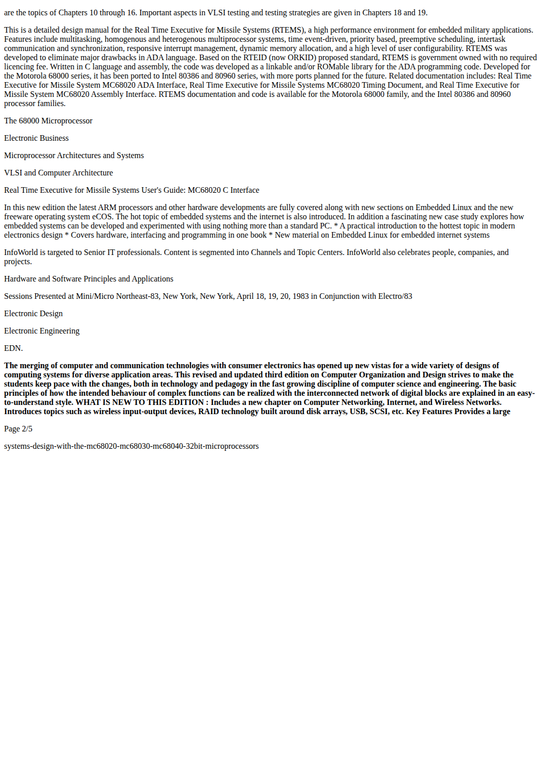are the topics of Chapters 10 through 16. Important aspects in VLSI testing and testing strategies are given in Chapters 18 and 19.
This is a detailed design manual for the Real Time Executive for Missile Systems (RTEMS), a high performance environment for embedded military applications. Features include multitasking, homogenous and heterogenous multiprocessor systems, time event-driven, priority based, preemptive scheduling, intertask communication and synchronization, responsive interrupt management, dynamic memory allocation, and a high level of user configurability. RTEMS was developed to eliminate major drawbacks in ADA language. Based on the RTEID (now ORKID) proposed standard, RTEMS is government owned with no required licencing fee. Written in C language and assembly, the code was developed as a linkable and/or ROMable library for the ADA programming code. Developed for the Motorola 68000 series, it has been ported to Intel 80386 and 80960 series, with more ports planned for the future. Related documentation includes: Real Time Executive for Missile System MC68020 ADA Interface, Real Time Executive for Missile Systems MC68020 Timing Document, and Real Time Executive for Missile System MC68020 Assembly Interface. RTEMS documentation and code is available for the Motorola 68000 family, and the Intel 80386 and 80960 processor families.
The 68000 Microprocessor
Electronic Business
Microprocessor Architectures and Systems
VLSI and Computer Architecture
Real Time Executive for Missile Systems User's Guide: MC68020 C Interface
In this new edition the latest ARM processors and other hardware developments are fully covered along with new sections on Embedded Linux and the new freeware operating system eCOS. The hot topic of embedded systems and the internet is also introduced. In addition a fascinating new case study explores how embedded systems can be developed and experimented with using nothing more than a standard PC. * A practical introduction to the hottest topic in modern electronics design * Covers hardware, interfacing and programming in one book * New material on Embedded Linux for embedded internet systems
InfoWorld is targeted to Senior IT professionals. Content is segmented into Channels and Topic Centers. InfoWorld also celebrates people, companies, and projects.
Hardware and Software Principles and Applications
Sessions Presented at Mini/Micro Northeast-83, New York, New York, April 18, 19, 20, 1983 in Conjunction with Electro/83
Electronic Design
Electronic Engineering
EDN.
The merging of computer and communication technologies with consumer electronics has opened up new vistas for a wide variety of designs of computing systems for diverse application areas. This revised and updated third edition on Computer Organization and Design strives to make the students keep pace with the changes, both in technology and pedagogy in the fast growing discipline of computer science and engineering. The basic principles of how the intended behaviour of complex functions can be realized with the interconnected network of digital blocks are explained in an easy-to-understand style. WHAT IS NEW TO THIS EDITION : Includes a new chapter on Computer Networking, Internet, and Wireless Networks. Introduces topics such as wireless input-output devices, RAID technology built around disk arrays, USB, SCSI, etc. Key Features Provides a large
Page 2/5
systems-design-with-the-mc68020-mc68030-mc68040-32bit-microprocessors